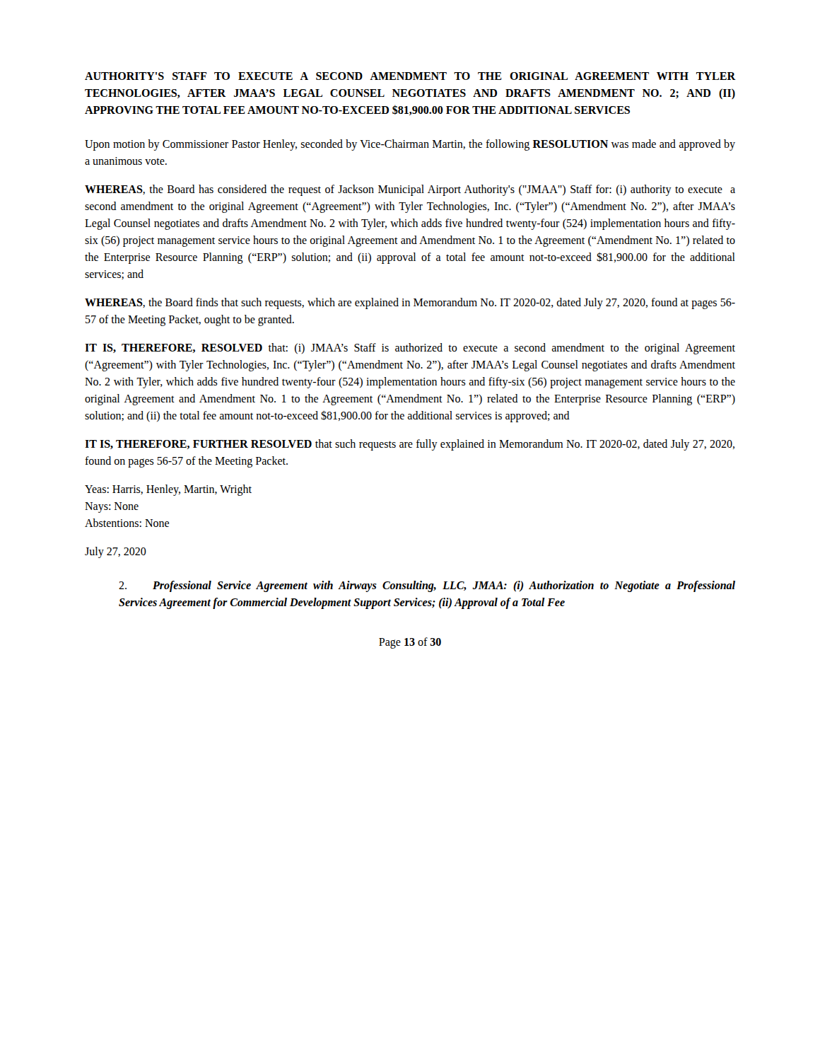AUTHORITY'S STAFF TO EXECUTE A SECOND AMENDMENT TO THE ORIGINAL AGREEMENT WITH TYLER TECHNOLOGIES, AFTER JMAA’S LEGAL COUNSEL NEGOTIATES AND DRAFTS AMENDMENT NO. 2; AND (II) APPROVING THE TOTAL FEE AMOUNT NO-TO-EXCEED $81,900.00 FOR THE ADDITIONAL SERVICES
Upon motion by Commissioner Pastor Henley, seconded by Vice-Chairman Martin, the following RESOLUTION was made and approved by a unanimous vote.
WHEREAS, the Board has considered the request of Jackson Municipal Airport Authority's ("JMAA") Staff for: (i) authority to execute a second amendment to the original Agreement (“Agreement”) with Tyler Technologies, Inc. (“Tyler”) (“Amendment No. 2”), after JMAA’s Legal Counsel negotiates and drafts Amendment No. 2 with Tyler, which adds five hundred twenty-four (524) implementation hours and fifty-six (56) project management service hours to the original Agreement and Amendment No. 1 to the Agreement (“Amendment No. 1”) related to the Enterprise Resource Planning (“ERP”) solution; and (ii) approval of a total fee amount not-to-exceed $81,900.00 for the additional services; and
WHEREAS, the Board finds that such requests, which are explained in Memorandum No. IT 2020-02, dated July 27, 2020, found at pages 56-57 of the Meeting Packet, ought to be granted.
IT IS, THEREFORE, RESOLVED that: (i) JMAA’s Staff is authorized to execute a second amendment to the original Agreement (“Agreement”) with Tyler Technologies, Inc. (“Tyler”) (“Amendment No. 2”), after JMAA’s Legal Counsel negotiates and drafts Amendment No. 2 with Tyler, which adds five hundred twenty-four (524) implementation hours and fifty-six (56) project management service hours to the original Agreement and Amendment No. 1 to the Agreement (“Amendment No. 1”) related to the Enterprise Resource Planning (“ERP”) solution; and (ii) the total fee amount not-to-exceed $81,900.00 for the additional services is approved; and
IT IS, THEREFORE, FURTHER RESOLVED that such requests are fully explained in Memorandum No. IT 2020-02, dated July 27, 2020, found on pages 56-57 of the Meeting Packet.
Yeas: Harris, Henley, Martin, Wright
Nays: None
Abstentions: None
July 27, 2020
2. Professional Service Agreement with Airways Consulting, LLC, JMAA: (i) Authorization to Negotiate a Professional Services Agreement for Commercial Development Support Services; (ii) Approval of a Total Fee
Page 13 of 30